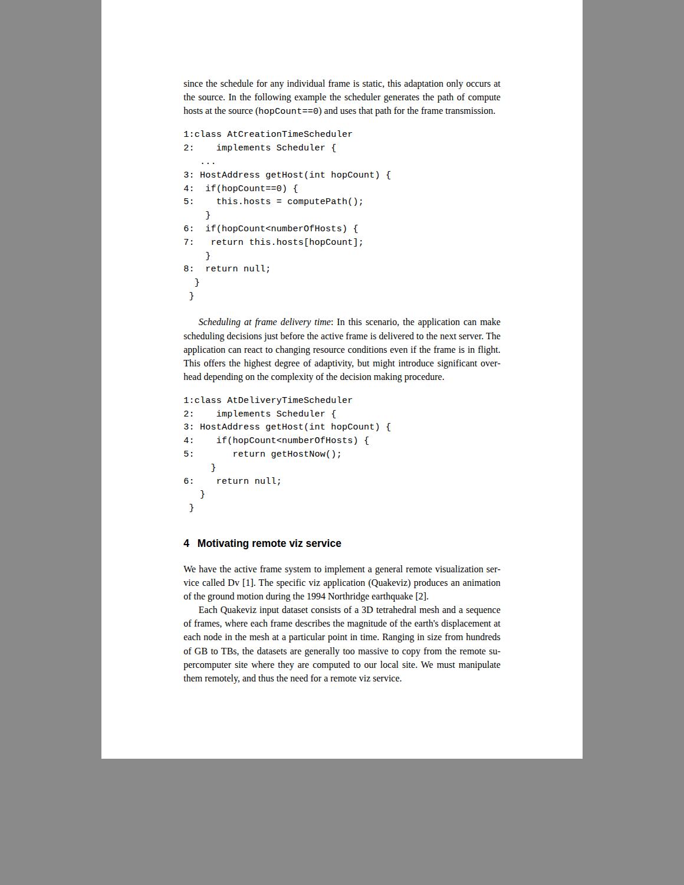since the schedule for any individual frame is static, this adaptation only occurs at the source. In the following example the scheduler generates the path of compute hosts at the source (hopCount==0) and uses that path for the frame transmission.
1:class AtCreationTimeScheduler 2: implements Scheduler { ... 3: HostAddress getHost(int hopCount) { 4: if(hopCount==0) { 5: this.hosts = computePath(); } 6: if(hopCount<numberOfHosts) { 7: return this.hosts[hopCount]; } 8: return null; } }
Scheduling at frame delivery time: In this scenario, the application can make scheduling decisions just before the active frame is delivered to the next server. The application can react to changing resource conditions even if the frame is in flight. This offers the highest degree of adaptivity, but might introduce significant overhead depending on the complexity of the decision making procedure.
1:class AtDeliveryTimeScheduler 2: implements Scheduler { 3: HostAddress getHost(int hopCount) { 4: if(hopCount<numberOfHosts) { 5: return getHostNow(); } 6: return null; } }
4 Motivating remote viz service
We have the active frame system to implement a general remote visualization service called Dv [1]. The specific viz application (Quakeviz) produces an animation of the ground motion during the 1994 Northridge earthquake [2].
Each Quakeviz input dataset consists of a 3D tetrahedral mesh and a sequence of frames, where each frame describes the magnitude of the earth's displacement at each node in the mesh at a particular point in time. Ranging in size from hundreds of GB to TBs, the datasets are generally too massive to copy from the remote supercomputer site where they are computed to our local site. We must manipulate them remotely, and thus the need for a remote viz service.